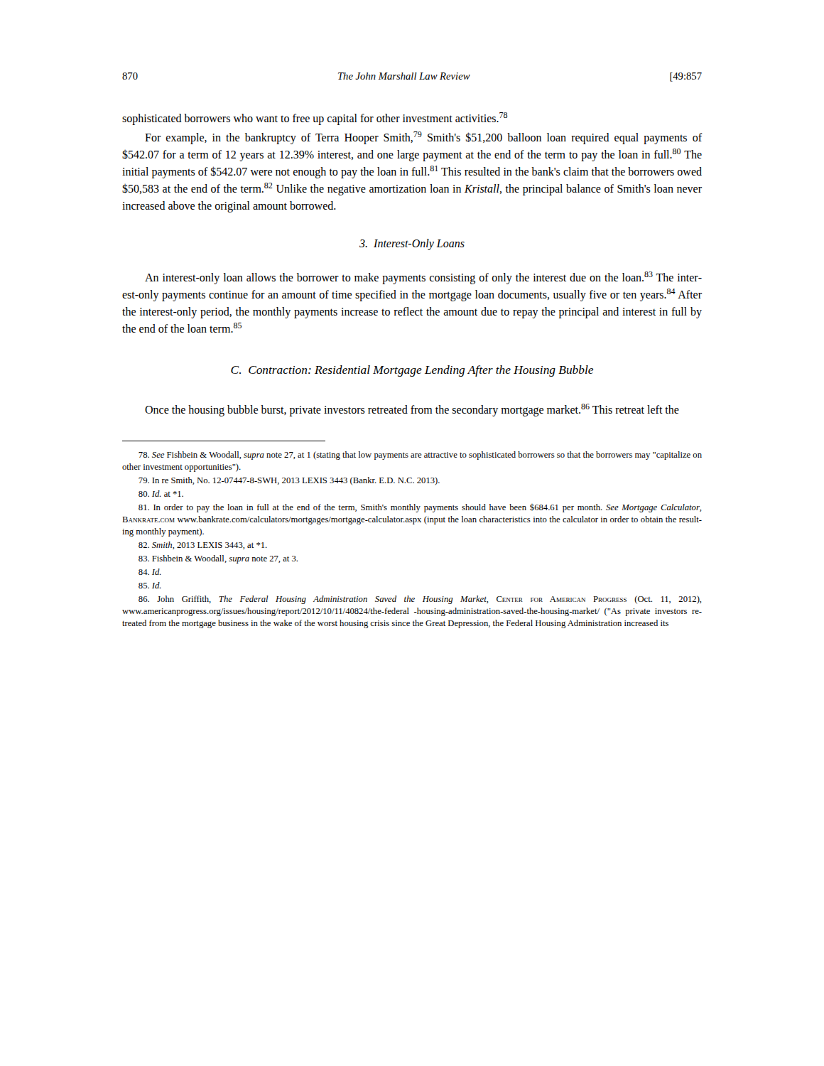870 The John Marshall Law Review [49:857
sophisticated borrowers who want to free up capital for other investment activities.78
For example, in the bankruptcy of Terra Hooper Smith,79 Smith's $51,200 balloon loan required equal payments of $542.07 for a term of 12 years at 12.39% interest, and one large payment at the end of the term to pay the loan in full.80 The initial payments of $542.07 were not enough to pay the loan in full.81 This resulted in the bank's claim that the borrowers owed $50,583 at the end of the term.82 Unlike the negative amortization loan in Kristall, the principal balance of Smith's loan never increased above the original amount borrowed.
3. Interest-Only Loans
An interest-only loan allows the borrower to make payments consisting of only the interest due on the loan.83 The interest-only payments continue for an amount of time specified in the mortgage loan documents, usually five or ten years.84 After the interest-only period, the monthly payments increase to reflect the amount due to repay the principal and interest in full by the end of the loan term.85
C. Contraction: Residential Mortgage Lending After the Housing Bubble
Once the housing bubble burst, private investors retreated from the secondary mortgage market.86 This retreat left the
78. See Fishbein & Woodall, supra note 27, at 1 (stating that low payments are attractive to sophisticated borrowers so that the borrowers may "capitalize on other investment opportunities").
79. In re Smith, No. 12-07447-8-SWH, 2013 LEXIS 3443 (Bankr. E.D. N.C. 2013).
80. Id. at *1.
81. In order to pay the loan in full at the end of the term, Smith's monthly payments should have been $684.61 per month. See Mortgage Calculator, Bankrate.com www.bankrate.com/calculators/mortgages/mortgage-calculator.aspx (input the loan characteristics into the calculator in order to obtain the resulting monthly payment).
82. Smith, 2013 LEXIS 3443, at *1.
83. Fishbein & Woodall, supra note 27, at 3.
84. Id.
85. Id.
86. John Griffith, The Federal Housing Administration Saved the Housing Market, Center for American Progress (Oct. 11, 2012), www.americanprogress.org/issues/housing/report/2012/10/11/40824/the-federal -housing-administration-saved-the-housing-market/ ("As private investors retreated from the mortgage business in the wake of the worst housing crisis since the Great Depression, the Federal Housing Administration increased its